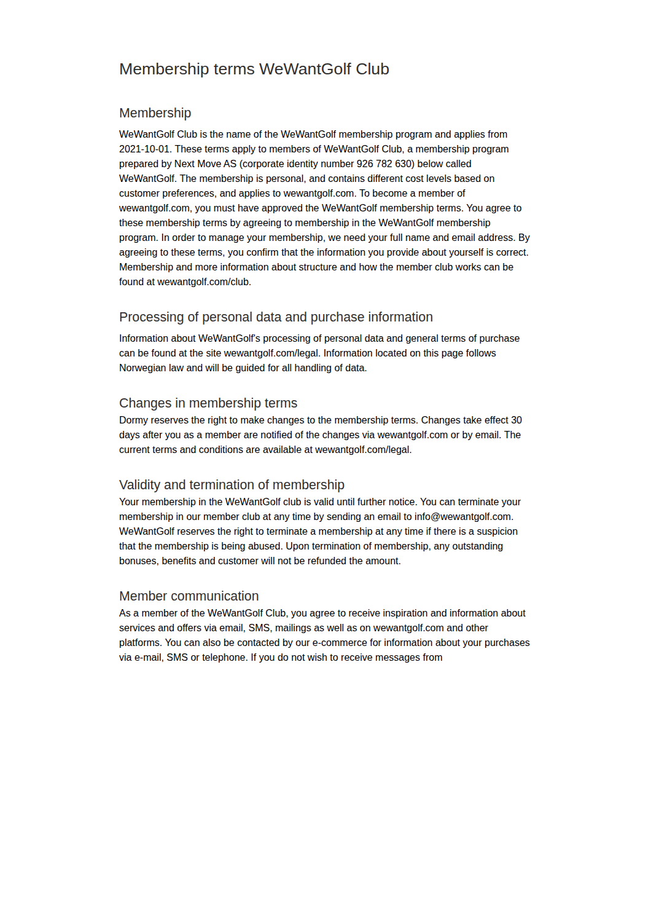Membership terms WeWantGolf Club
Membership
WeWantGolf Club is the name of the WeWantGolf membership program and applies from 2021-10-01. These terms apply to members of WeWantGolf Club, a membership program prepared by Next Move AS (corporate identity number 926 782 630) below called WeWantGolf. The membership is personal, and contains different cost levels based on customer preferences, and applies to wewantgolf.com. To become a member of wewantgolf.com, you must have approved the WeWantGolf membership terms. You agree to these membership terms by agreeing to membership in the WeWantGolf membership program. In order to manage your membership, we need your full name and email address. By agreeing to these terms, you confirm that the information you provide about yourself is correct. Membership and more information about structure and how the member club works can be found at wewantgolf.com/club.
Processing of personal data and purchase information
Information about WeWantGolf's processing of personal data and general terms of purchase can be found at the site wewantgolf.com/legal. Information located on this page follows Norwegian law and will be guided for all handling of data.
Changes in membership terms
Dormy reserves the right to make changes to the membership terms. Changes take effect 30 days after you as a member are notified of the changes via wewantgolf.com or by email. The current terms and conditions are available at wewantgolf.com/legal.
Validity and termination of membership
Your membership in the WeWantGolf club is valid until further notice. You can terminate your membership in our member club at any time by sending an email to info@wewantgolf.com. WeWantGolf reserves the right to terminate a membership at any time if there is a suspicion that the membership is being abused. Upon termination of membership, any outstanding bonuses, benefits and customer will not be refunded the amount.
Member communication
As a member of the WeWantGolf Club, you agree to receive inspiration and information about services and offers via email, SMS, mailings as well as on wewantgolf.com and other platforms. You can also be contacted by our e-commerce for information about your purchases via e-mail, SMS or telephone. If you do not wish to receive messages from